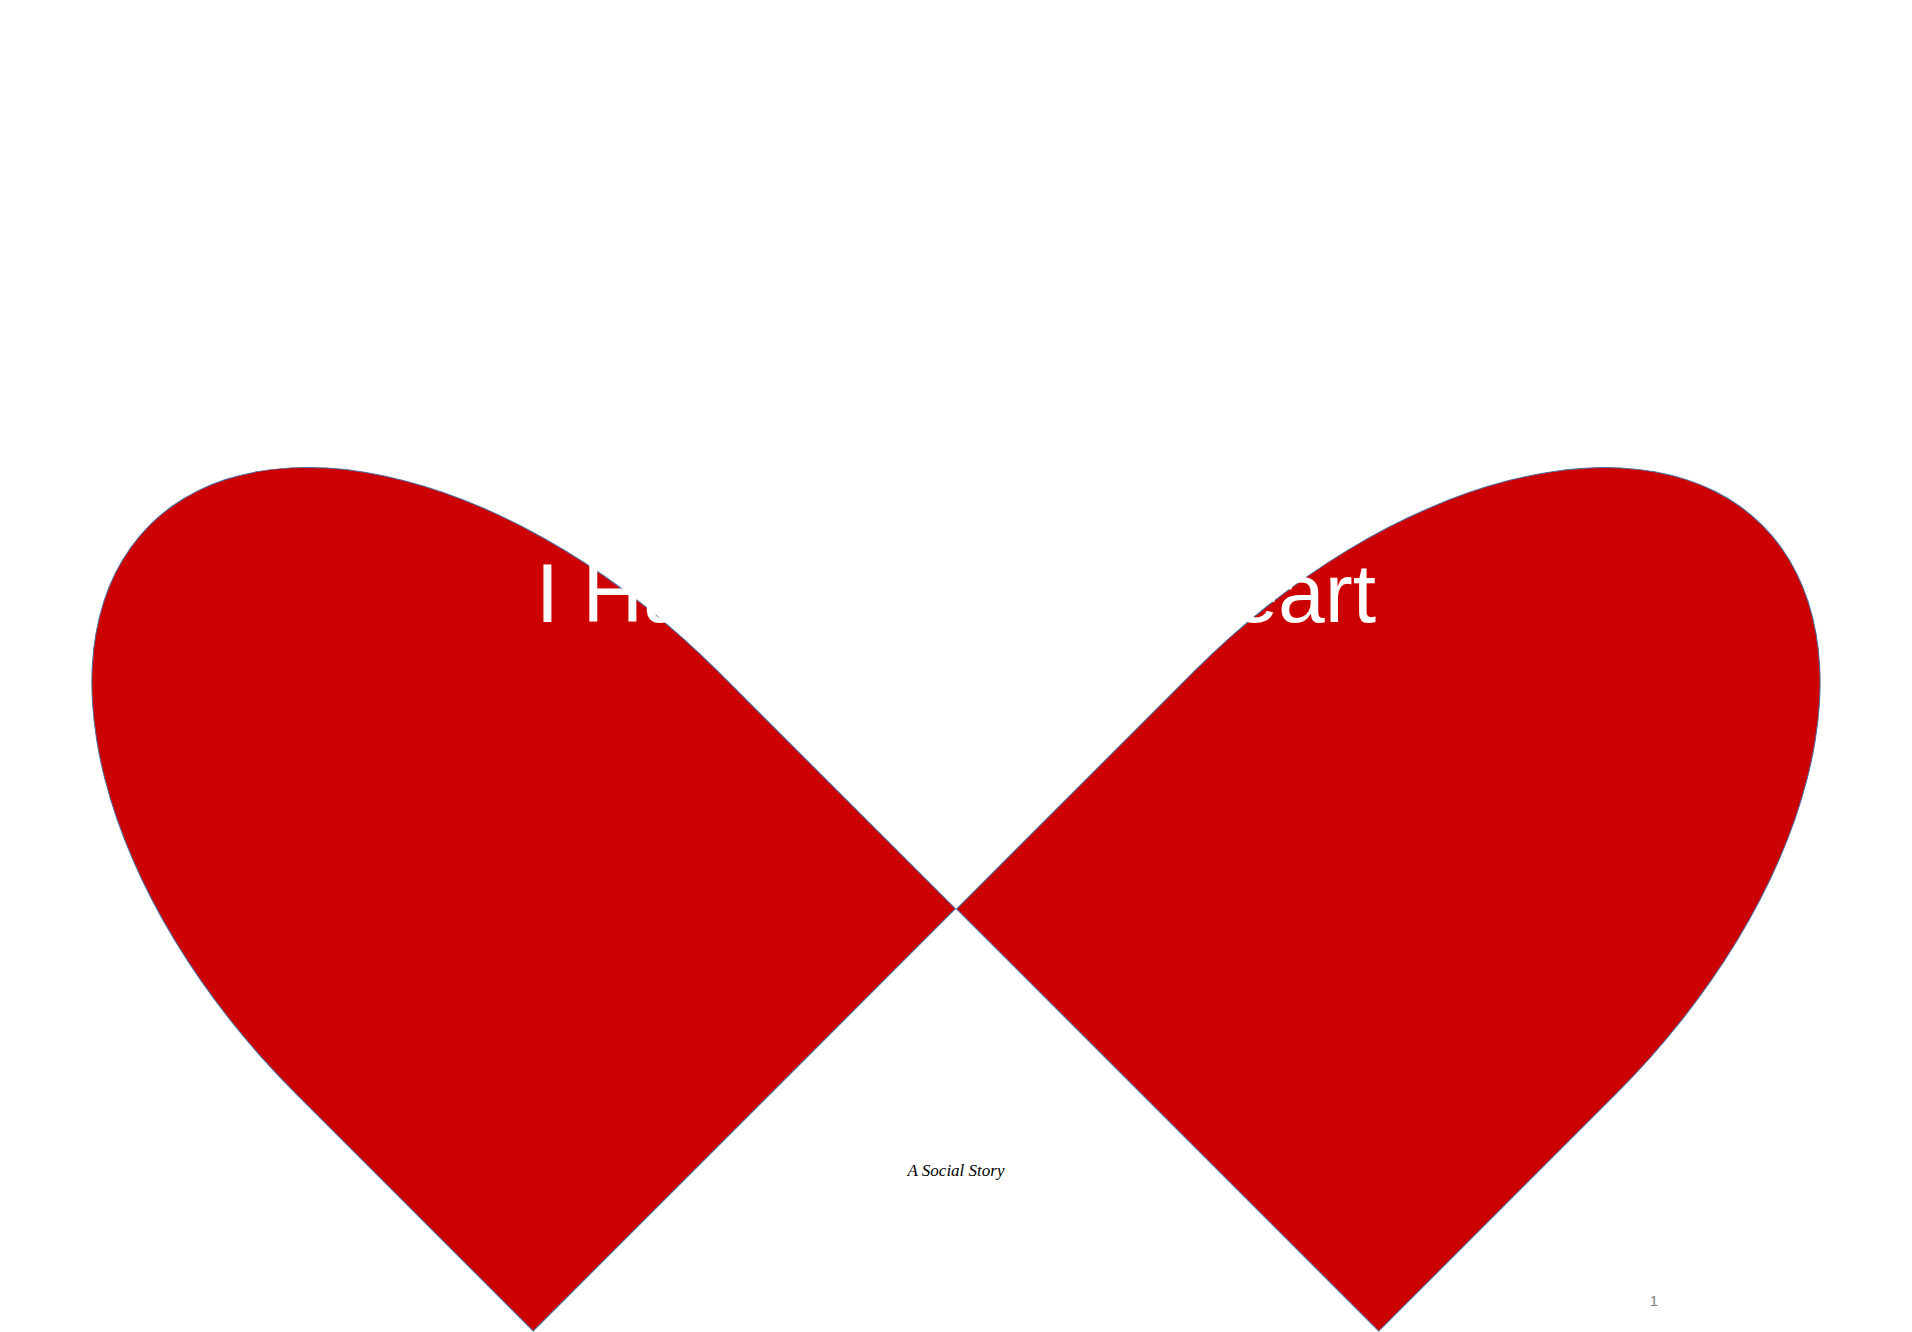I Have a Wishing Heart
A Social Story
1